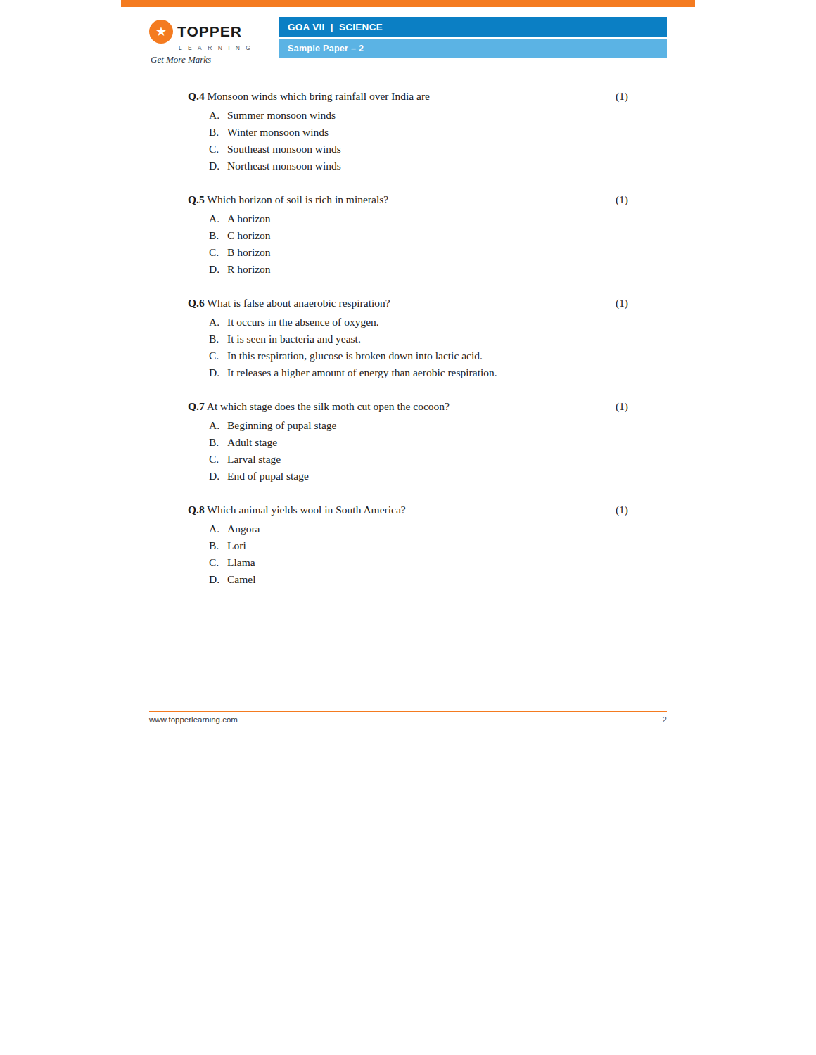★
TOPPER
L E A R N I N G
Get More Marks
GOA VII | SCIENCE
Sample Paper – 2
Q.4 Monsoon winds which bring rainfall over India are
(1)
A. Summer monsoon winds
B. Winter monsoon winds
C. Southeast monsoon winds
D. Northeast monsoon winds
Q.5 Which horizon of soil is rich in minerals?
(1)
A. A horizon
B. C horizon
C. B horizon
D. R horizon
Q.6 What is false about anaerobic respiration?
(1)
A. It occurs in the absence of oxygen.
B. It is seen in bacteria and yeast.
C. In this respiration, glucose is broken down into lactic acid.
D. It releases a higher amount of energy than aerobic respiration.
Q.7 At which stage does the silk moth cut open the cocoon?
(1)
A. Beginning of pupal stage
B. Adult stage
C. Larval stage
D. End of pupal stage
Q.8 Which animal yields wool in South America?
(1)
A. Angora
B. Lori
C. Llama
D. Camel
www.topperlearning.com
2